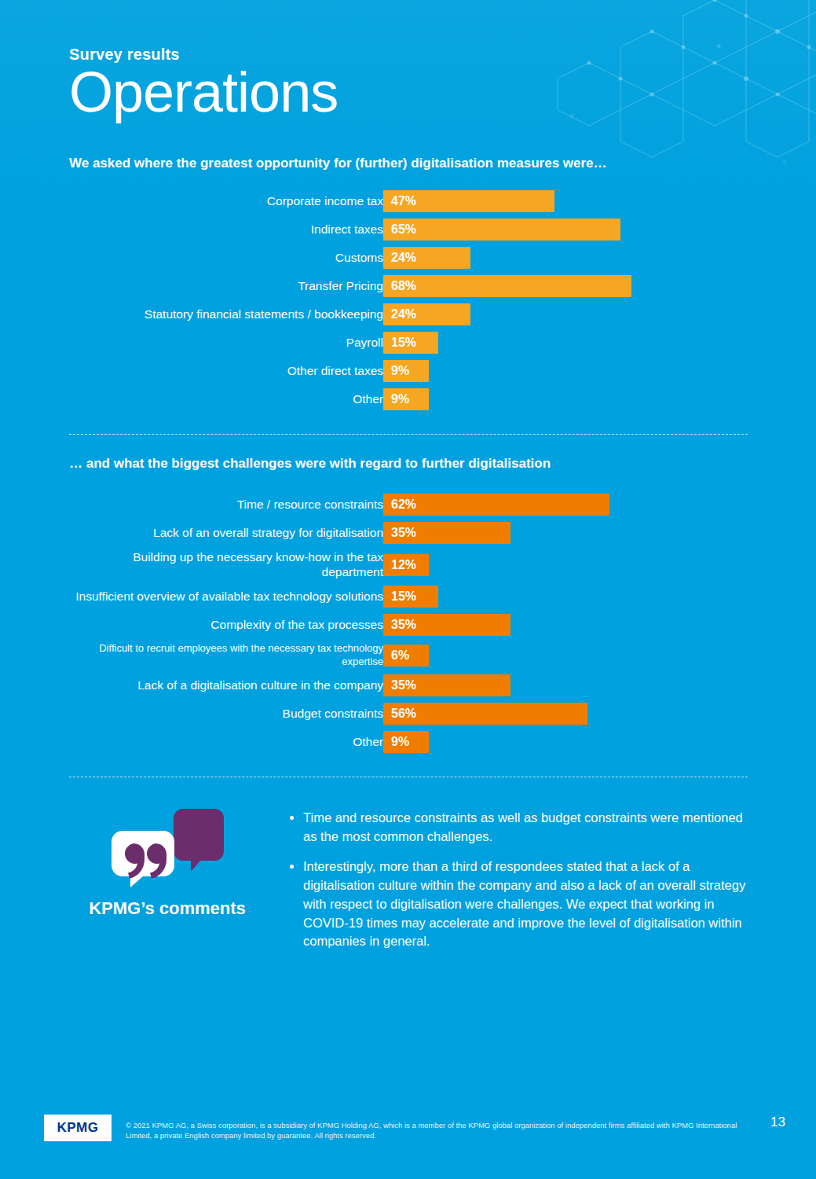Survey results
Operations
We asked where the greatest opportunity for (further) digitalisation measures were…
| Corporate income tax | 47% |
| Indirect taxes | 65% |
| Customs | 24% |
| Transfer Pricing | 68% |
| Statutory financial statements / bookkeeping | 24% |
| Payroll | 15% |
| Other direct taxes | 9% |
| Other | 9% |
… and what the biggest challenges were with regard to further digitalisation
| Time / resource constraints | 62% |
| Lack of an overall strategy for digitalisation | 35% |
| Building up the necessary know-how in the tax department | 12% |
| Insufficient overview of available tax technology solutions | 15% |
| Complexity of the tax processes | 35% |
| Difficult to recruit employees with the necessary tax technology expertise | 6% |
| Lack of a digitalisation culture in the company | 35% |
| Budget constraints | 56% |
| Other | 9% |
KPMG’s comments
Time and resource constraints as well as budget constraints were mentioned as the most common challenges.
Interestingly, more than a third of respondees stated that a lack of a digitalisation culture within the company and also a lack of an overall strategy with respect to digitalisation were challenges. We expect that working in COVID-19 times may accelerate and improve the level of digitalisation within companies in general.
KPMG
© 2021 KPMG AG, a Swiss corporation, is a subsidiary of KPMG Holding AG, which is a member of the KPMG global organization of independent firms affiliated with KPMG International Limited, a private English company limited by guarantee. All rights reserved.
13